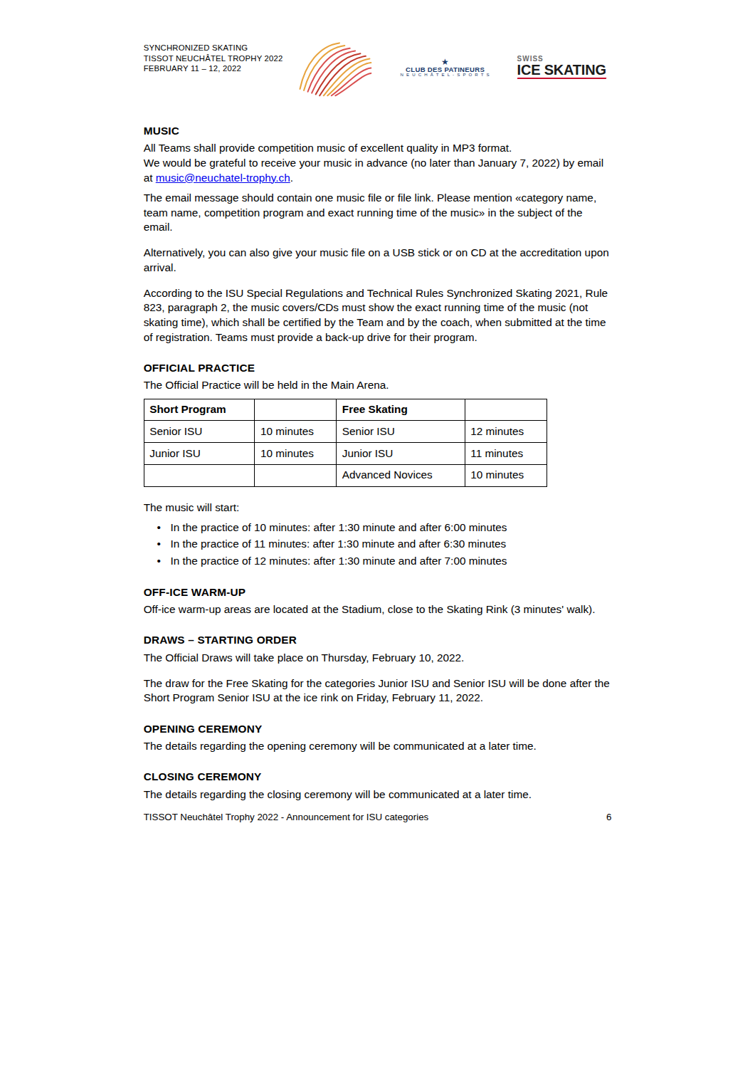SYNCHRONIZED SKATING
TISSOT NEUCHÂTEL TROPHY 2022
FEBRUARY 11 – 12, 2022
★
CLUB DES PATINEURS
N E U C H Â T E L - S P O R T S
SWISS
ICE SKATING
MUSIC
All Teams shall provide competition music of excellent quality in MP3 format.
We would be grateful to receive your music in advance (no later than January 7, 2022) by email at music@neuchatel-trophy.ch.
The email message should contain one music file or file link. Please mention «category name, team name, competition program and exact running time of the music» in the subject of the email.
Alternatively, you can also give your music file on a USB stick or on CD at the accreditation upon arrival.
According to the ISU Special Regulations and Technical Rules Synchronized Skating 2021, Rule 823, paragraph 2, the music covers/CDs must show the exact running time of the music (not skating time), which shall be certified by the Team and by the coach, when submitted at the time of registration. Teams must provide a back-up drive for their program.
OFFICIAL PRACTICE
The Official Practice will be held in the Main Arena.
| Short Program | | Free Skating | |
| --- | --- | --- | --- |
| Senior ISU | 10 minutes | Senior ISU | 12 minutes |
| Junior ISU | 10 minutes | Junior ISU | 11 minutes |
| | | Advanced Novices | 10 minutes |
The music will start:
In the practice of 10 minutes: after 1:30 minute and after 6:00 minutes
In the practice of 11 minutes: after 1:30 minute and after 6:30 minutes
In the practice of 12 minutes: after 1:30 minute and after 7:00 minutes
OFF-ICE WARM-UP
Off-ice warm-up areas are located at the Stadium, close to the Skating Rink (3 minutes' walk).
DRAWS – STARTING ORDER
The Official Draws will take place on Thursday, February 10, 2022.
The draw for the Free Skating for the categories Junior ISU and Senior ISU will be done after the Short Program Senior ISU at the ice rink on Friday, February 11, 2022.
OPENING CEREMONY
The details regarding the opening ceremony will be communicated at a later time.
CLOSING CEREMONY
The details regarding the closing ceremony will be communicated at a later time.
TISSOT Neuchâtel Trophy 2022 - Announcement for ISU categories 6